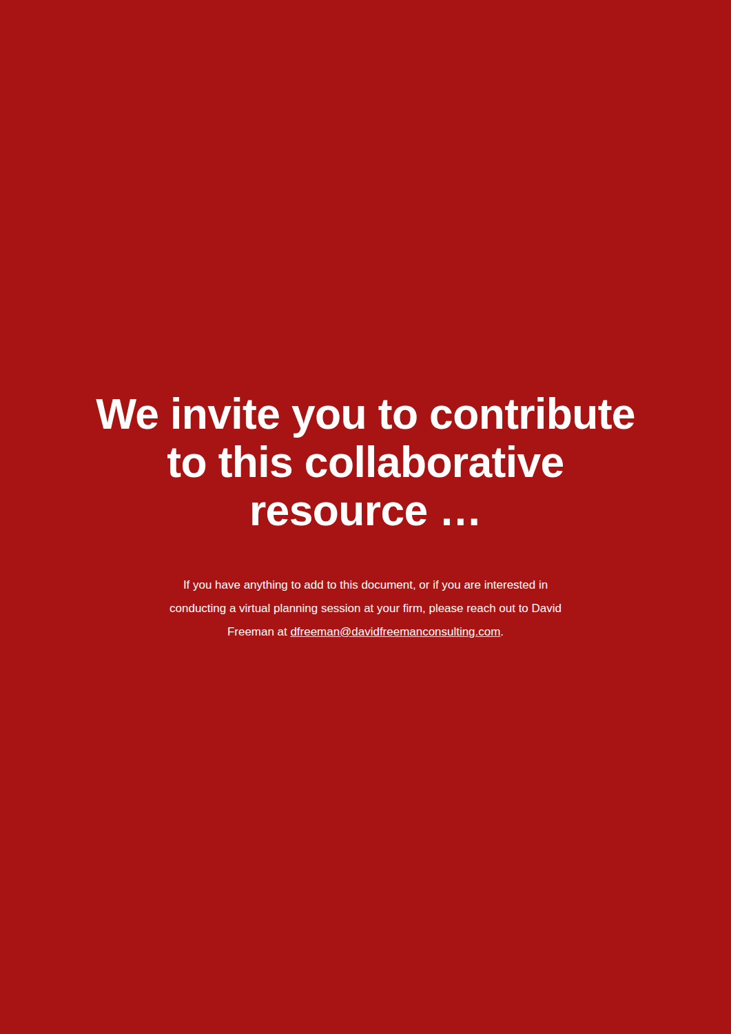We invite you to contribute to this collaborative resource …
If you have anything to add to this document, or if you are interested in conducting a virtual planning session at your firm, please reach out to David Freeman at dfreeman@davidfreemanconsulting.com.